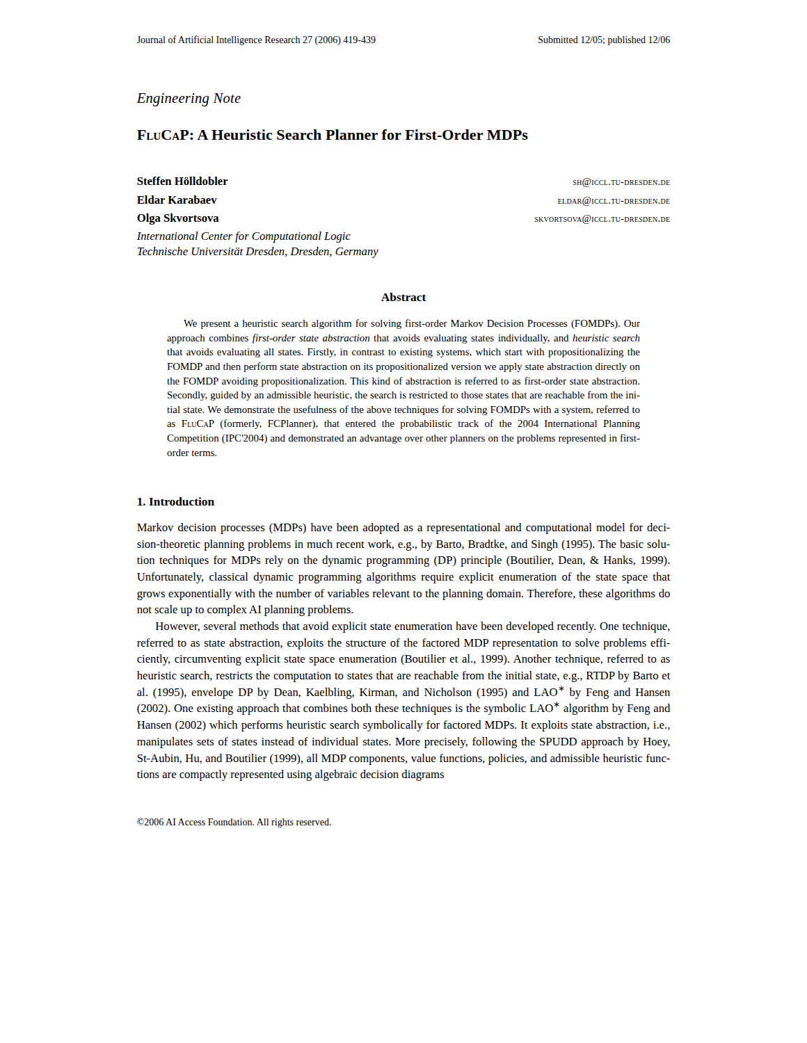Journal of Artificial Intelligence Research 27 (2006) 419-439
Submitted 12/05; published 12/06
Engineering Note
FluCaP: A Heuristic Search Planner for First-Order MDPs
Steffen Hölldobler sh@iccl.tu-dresden.de
Eldar Karabaev eldar@iccl.tu-dresden.de
Olga Skvortsova skvortsova@iccl.tu-dresden.de
International Center for Computational Logic
Technische Universität Dresden, Dresden, Germany
Abstract
We present a heuristic search algorithm for solving first-order Markov Decision Processes (FOMDPs). Our approach combines first-order state abstraction that avoids evaluating states individually, and heuristic search that avoids evaluating all states. Firstly, in contrast to existing systems, which start with propositionalizing the FOMDP and then perform state abstraction on its propositionalized version we apply state abstraction directly on the FOMDP avoiding propositionalization. This kind of abstraction is referred to as first-order state abstraction. Secondly, guided by an admissible heuristic, the search is restricted to those states that are reachable from the initial state. We demonstrate the usefulness of the above techniques for solving FOMDPs with a system, referred to as FluCaP (formerly, FCPlanner), that entered the probabilistic track of the 2004 International Planning Competition (IPC'2004) and demonstrated an advantage over other planners on the problems represented in first-order terms.
1. Introduction
Markov decision processes (MDPs) have been adopted as a representational and computational model for decision-theoretic planning problems in much recent work, e.g., by Barto, Bradtke, and Singh (1995). The basic solution techniques for MDPs rely on the dynamic programming (DP) principle (Boutilier, Dean, & Hanks, 1999). Unfortunately, classical dynamic programming algorithms require explicit enumeration of the state space that grows exponentially with the number of variables relevant to the planning domain. Therefore, these algorithms do not scale up to complex AI planning problems.
However, several methods that avoid explicit state enumeration have been developed recently. One technique, referred to as state abstraction, exploits the structure of the factored MDP representation to solve problems efficiently, circumventing explicit state space enumeration (Boutilier et al., 1999). Another technique, referred to as heuristic search, restricts the computation to states that are reachable from the initial state, e.g., RTDP by Barto et al. (1995), envelope DP by Dean, Kaelbling, Kirman, and Nicholson (1995) and LAO∗ by Feng and Hansen (2002). One existing approach that combines both these techniques is the symbolic LAO∗ algorithm by Feng and Hansen (2002) which performs heuristic search symbolically for factored MDPs. It exploits state abstraction, i.e., manipulates sets of states instead of individual states. More precisely, following the SPUDD approach by Hoey, St-Aubin, Hu, and Boutilier (1999), all MDP components, value functions, policies, and admissible heuristic functions are compactly represented using algebraic decision diagrams
©2006 AI Access Foundation. All rights reserved.